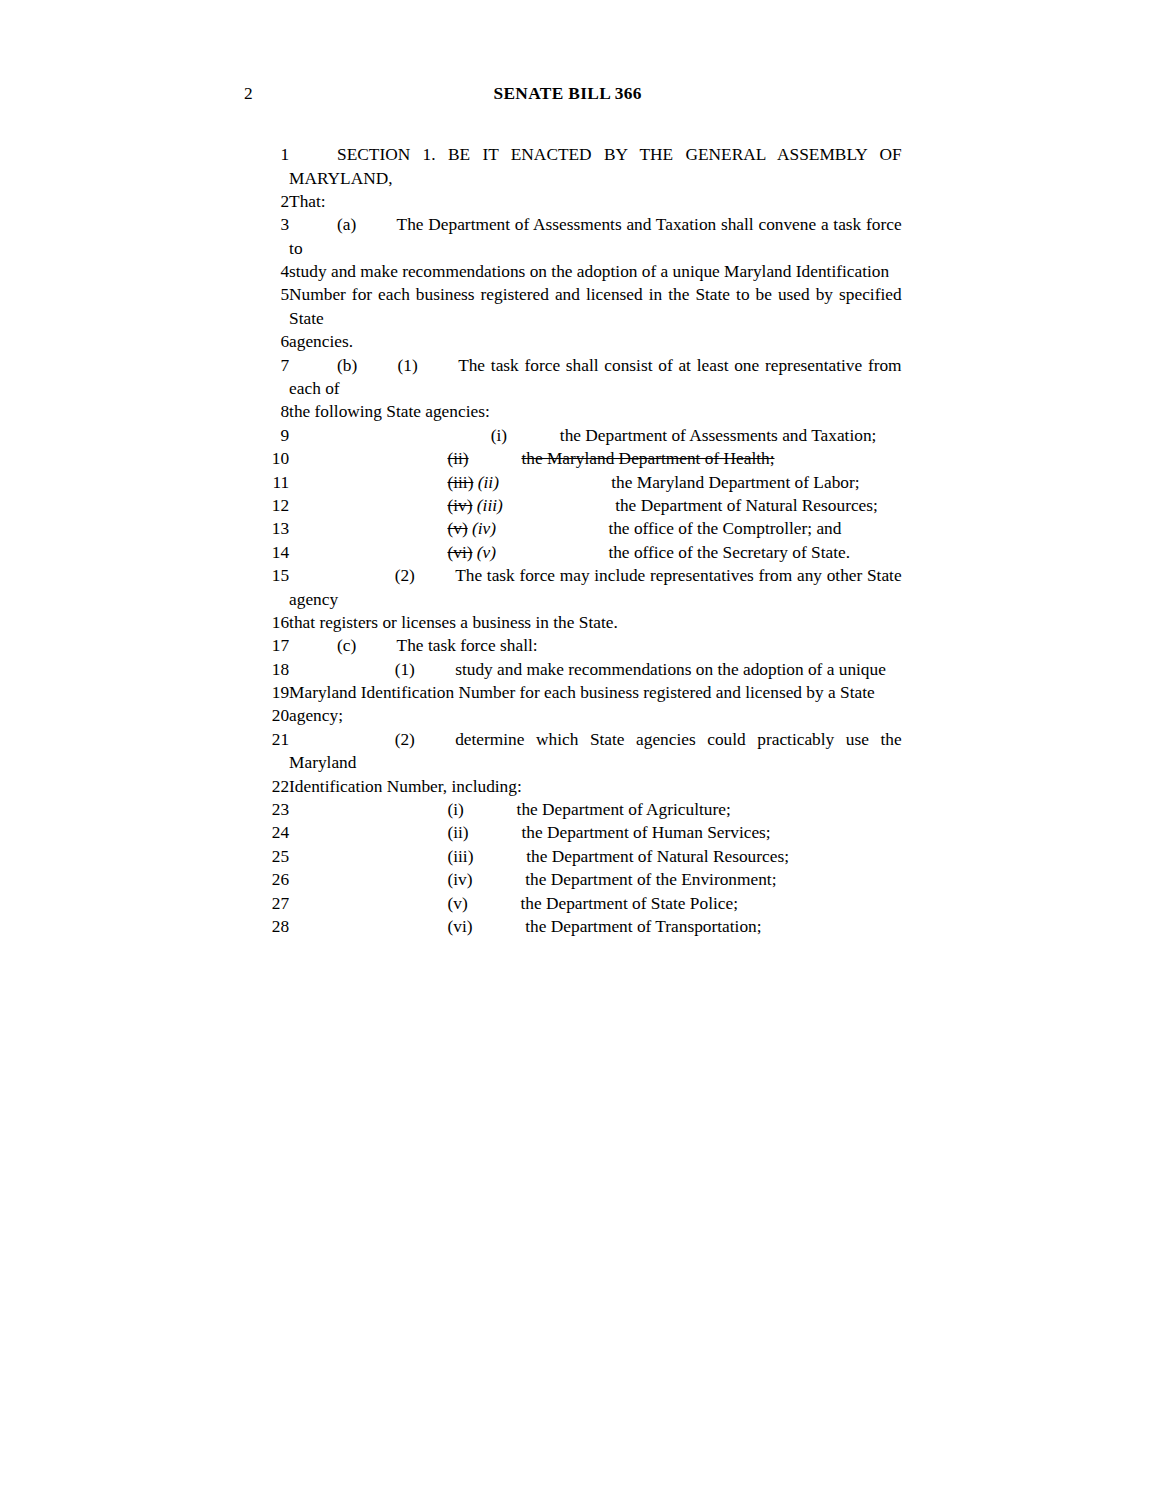2
SENATE BILL 366
| 1 | SECTION 1. BE IT ENACTED BY THE GENERAL ASSEMBLY OF MARYLAND, |
| 2 | That: |
| 3 | (a) The Department of Assessments and Taxation shall convene a task force to |
| 4 | study and make recommendations on the adoption of a unique Maryland Identification |
| 5 | Number for each business registered and licensed in the State to be used by specified State |
| 6 | agencies. |
| 7 | (b) (1) The task force shall consist of at least one representative from each of |
| 8 | the following State agencies: |
| 9 | (i) the Department of Assessments and Taxation; |
| 10 | (ii) the Maryland Department of Health; |
| 11 | (iii) (ii) the Maryland Department of Labor; |
| 12 | (iv) (iii) the Department of Natural Resources; |
| 13 | (v) (iv) the office of the Comptroller; and |
| 14 | (vi) (v) the office of the Secretary of State. |
| 15 | (2) The task force may include representatives from any other State agency |
| 16 | that registers or licenses a business in the State. |
| 17 | (c) The task force shall: |
| 18 | (1) study and make recommendations on the adoption of a unique |
| 19 | Maryland Identification Number for each business registered and licensed by a State |
| 20 | agency; |
| 21 | (2) determine which State agencies could practicably use the Maryland |
| 22 | Identification Number, including: |
| 23 | (i) the Department of Agriculture; |
| 24 | (ii) the Department of Human Services; |
| 25 | (iii) the Department of Natural Resources; |
| 26 | (iv) the Department of the Environment; |
| 27 | (v) the Department of State Police; |
| 28 | (vi) the Department of Transportation; |